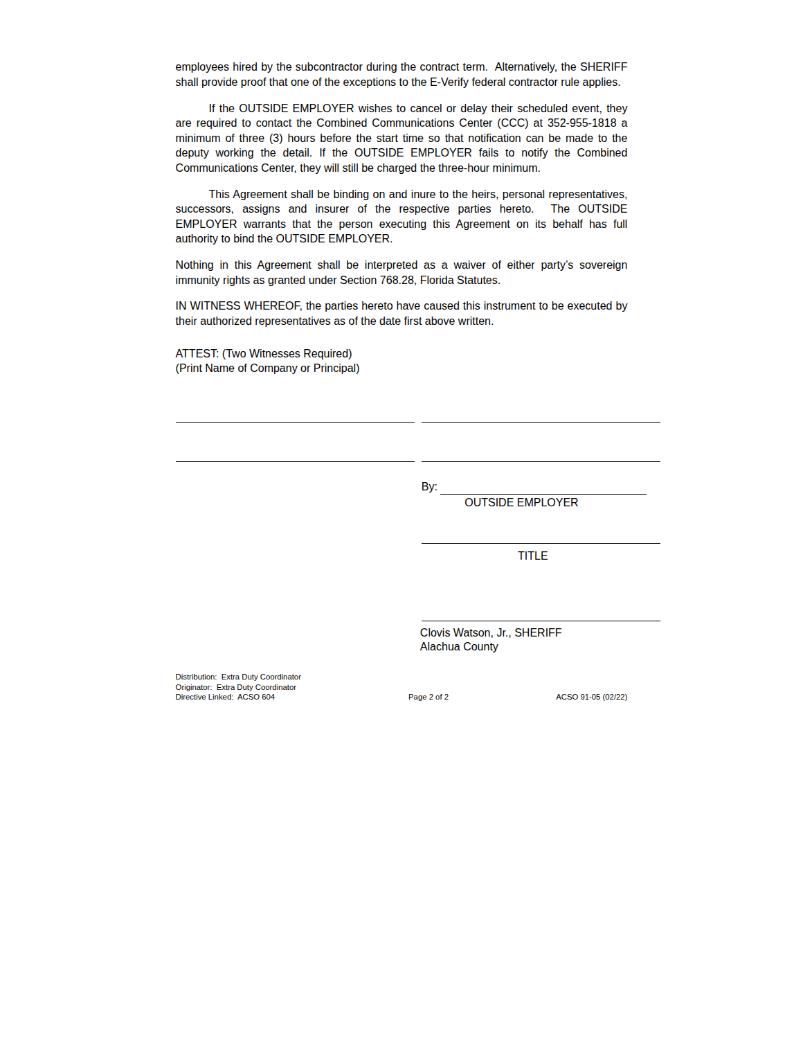employees hired by the subcontractor during the contract term. Alternatively, the SHERIFF shall provide proof that one of the exceptions to the E-Verify federal contractor rule applies.
If the OUTSIDE EMPLOYER wishes to cancel or delay their scheduled event, they are required to contact the Combined Communications Center (CCC) at 352-955-1818 a minimum of three (3) hours before the start time so that notification can be made to the deputy working the detail. If the OUTSIDE EMPLOYER fails to notify the Combined Communications Center, they will still be charged the three-hour minimum.
This Agreement shall be binding on and inure to the heirs, personal representatives, successors, assigns and insurer of the respective parties hereto. The OUTSIDE EMPLOYER warrants that the person executing this Agreement on its behalf has full authority to bind the OUTSIDE EMPLOYER.
Nothing in this Agreement shall be interpreted as a waiver of either party’s sovereign immunity rights as granted under Section 768.28, Florida Statutes.
IN WITNESS WHEREOF, the parties hereto have caused this instrument to be executed by their authorized representatives as of the date first above written.
ATTEST: (Two Witnesses Required)
(Print Name of Company or Principal)
| | By: OUTSIDE EMPLOYER TITLE Clovis Watson, Jr., SHERIFF Alachua County |
Distribution: Extra Duty Coordinator
Originator: Extra Duty Coordinator
Directive Linked: ACSO 604
Page 2 of 2
ACSO 91-05 (02/22)